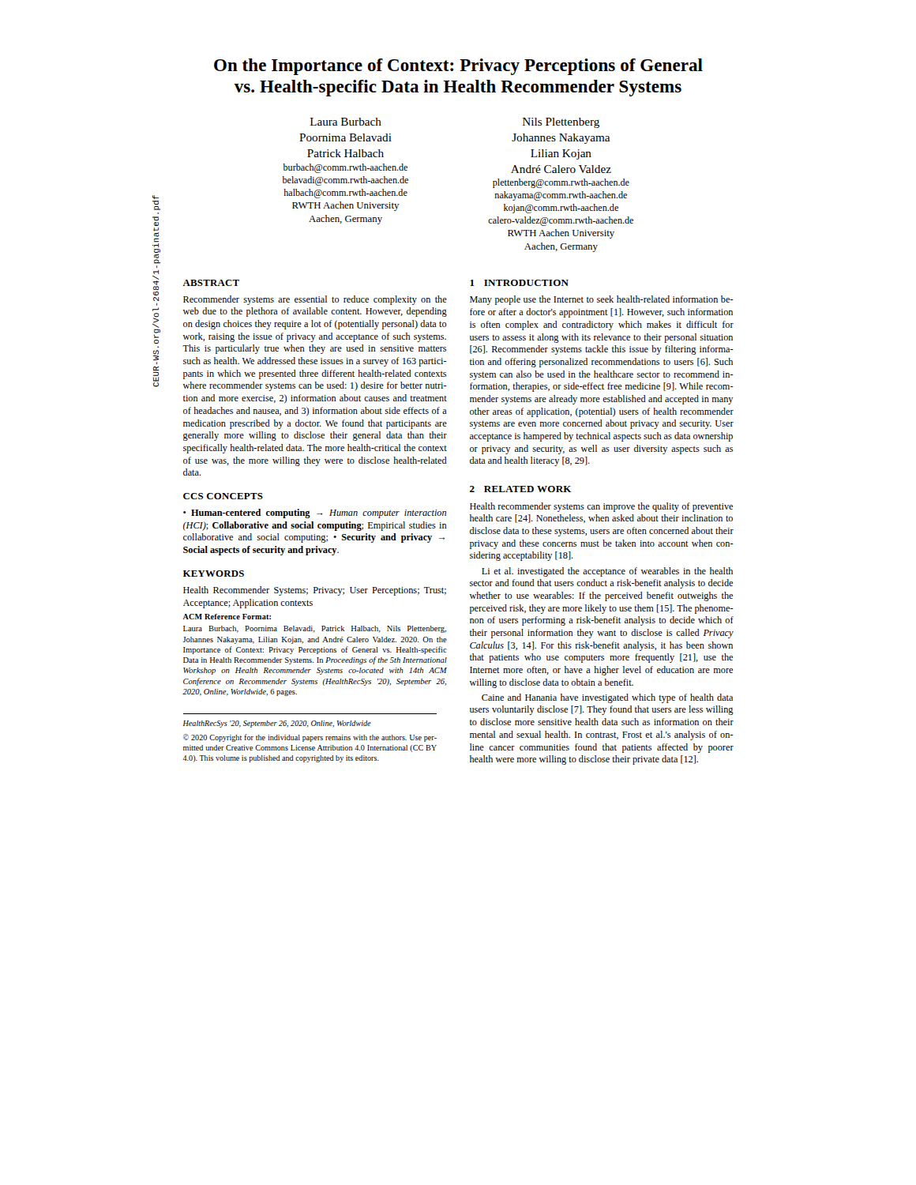CEUR-WS.org/Vol-2684/1-paginated.pdf
On the Importance of Context: Privacy Perceptions of General
vs. Health-specific Data in Health Recommender Systems
Laura Burbach
Poornima Belavadi
Patrick Halbach
burbach@comm.rwth-aachen.de
belavadi@comm.rwth-aachen.de
halbach@comm.rwth-aachen.de
RWTH Aachen University
Aachen, Germany
Nils Plettenberg
Johannes Nakayama
Lilian Kojan
André Calero Valdez
plettenberg@comm.rwth-aachen.de
nakayama@comm.rwth-aachen.de
kojan@comm.rwth-aachen.de
calero-valdez@comm.rwth-aachen.de
RWTH Aachen University
Aachen, Germany
Abstract
Recommender systems are essential to reduce complexity on the web due to the plethora of available content. However, depending on design choices they require a lot of (potentially personal) data to work, raising the issue of privacy and acceptance of such systems. This is particularly true when they are used in sensitive matters such as health. We addressed these issues in a survey of 163 participants in which we presented three different health-related contexts where recommender systems can be used: 1) desire for better nutrition and more exercise, 2) information about causes and treatment of headaches and nausea, and 3) information about side effects of a medication prescribed by a doctor. We found that participants are generally more willing to disclose their general data than their specifically health-related data. The more health-critical the context of use was, the more willing they were to disclose health-related data.
CCS Concepts
• Human-centered computing → Human computer interaction (HCI); Collaborative and social computing; Empirical studies in collaborative and social computing; • Security and privacy → Social aspects of security and privacy.
Keywords
Health Recommender Systems; Privacy; User Perceptions; Trust; Acceptance; Application contexts
ACM Reference Format: Laura Burbach, Poornima Belavadi, Patrick Halbach, Nils Plettenberg, Johannes Nakayama, Lilian Kojan, and André Calero Valdez. 2020. On the Importance of Context: Privacy Perceptions of General vs. Health-specific Data in Health Recommender Systems. In Proceedings of the 5th International Workshop on Health Recommender Systems co-located with 14th ACM Conference on Recommender Systems (HealthRecSys '20), September 26, 2020, Online, Worldwide, 6 pages.
HealthRecSys '20, September 26, 2020, Online, Worldwide
© 2020 Copyright for the individual papers remains with the authors. Use permitted under Creative Commons License Attribution 4.0 International (CC BY 4.0). This volume is published and copyrighted by its editors.
1 INTRODUCTION
Many people use the Internet to seek health-related information before or after a doctor's appointment [1]. However, such information is often complex and contradictory which makes it difficult for users to assess it along with its relevance to their personal situation [26]. Recommender systems tackle this issue by filtering information and offering personalized recommendations to users [6]. Such system can also be used in the healthcare sector to recommend information, therapies, or side-effect free medicine [9]. While recommender systems are already more established and accepted in many other areas of application, (potential) users of health recommender systems are even more concerned about privacy and security. User acceptance is hampered by technical aspects such as data ownership or privacy and security, as well as user diversity aspects such as data and health literacy [8, 29].
2 RELATED WORK
Health recommender systems can improve the quality of preventive health care [24]. Nonetheless, when asked about their inclination to disclose data to these systems, users are often concerned about their privacy and these concerns must be taken into account when considering acceptability [18].
Li et al. investigated the acceptance of wearables in the health sector and found that users conduct a risk-benefit analysis to decide whether to use wearables: If the perceived benefit outweighs the perceived risk, they are more likely to use them [15]. The phenomenon of users performing a risk-benefit analysis to decide which of their personal information they want to disclose is called Privacy Calculus [3, 14]. For this risk-benefit analysis, it has been shown that patients who use computers more frequently [21], use the Internet more often, or have a higher level of education are more willing to disclose data to obtain a benefit.
Caine and Hanania have investigated which type of health data users voluntarily disclose [7]. They found that users are less willing to disclose more sensitive health data such as information on their mental and sexual health. In contrast, Frost et al.'s analysis of online cancer communities found that patients affected by poorer health were more willing to disclose their private data [12].